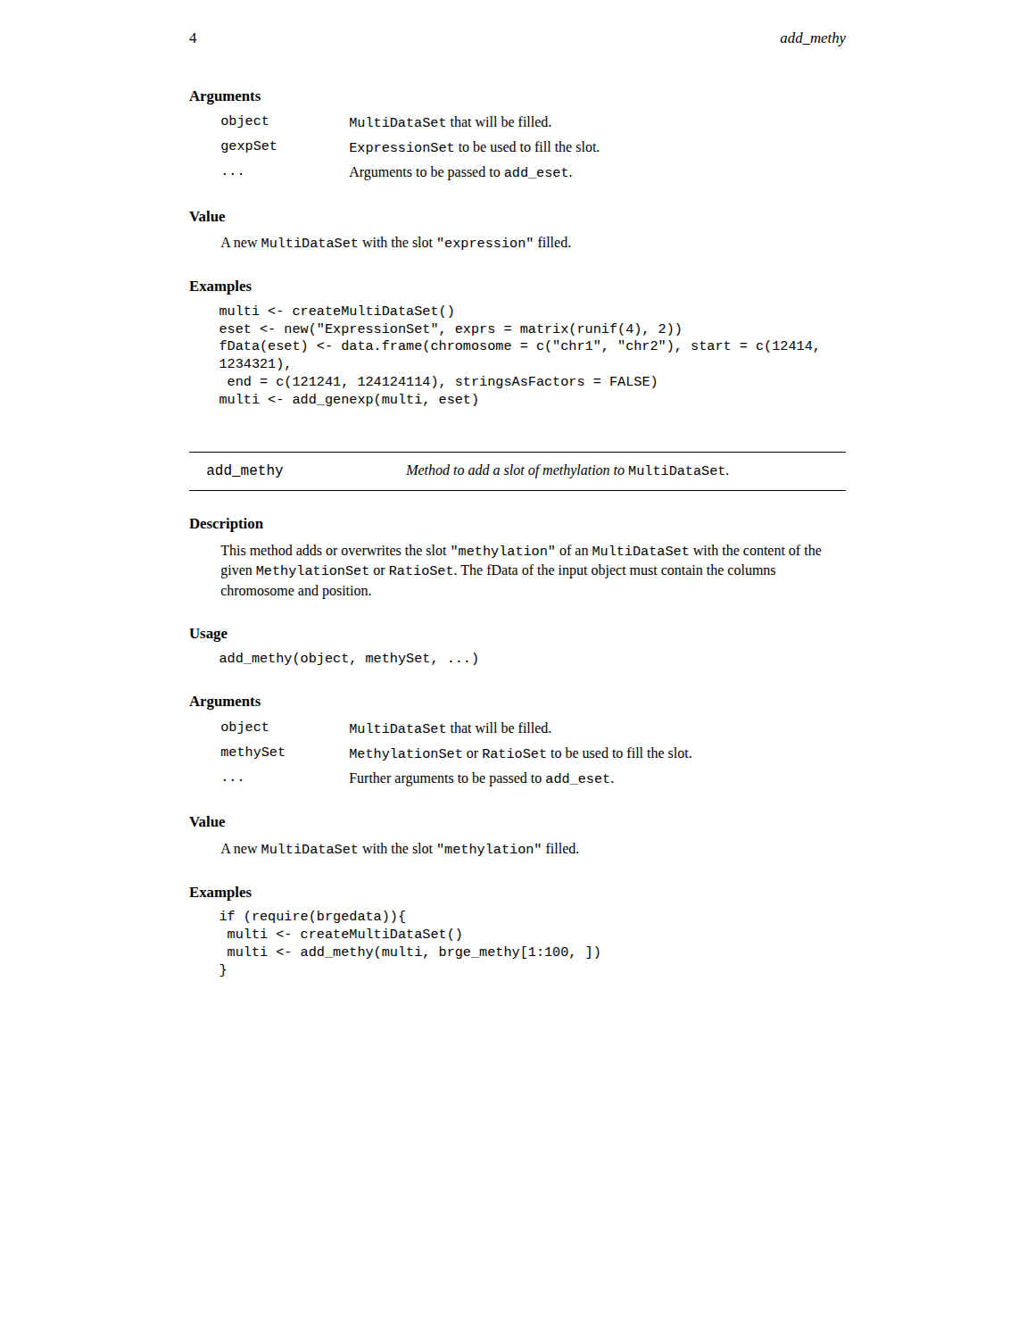4 add_methy
Arguments
object
MultiDataSet that will be filled.
gexpSet
ExpressionSet to be used to fill the slot.
...
Arguments to be passed to add_eset.
Value
A new MultiDataSet with the slot "expression" filled.
Examples
multi <- createMultiDataSet()
eset <- new("ExpressionSet", exprs = matrix(runif(4), 2))
fData(eset) <- data.frame(chromosome = c("chr1", "chr2"), start = c(12414, 1234321),
 end = c(121241, 124124114), stringsAsFactors = FALSE)
multi <- add_genexp(multi, eset)
add_methy Method to add a slot of methylation to MultiDataSet.
Description
This method adds or overwrites the slot "methylation" of an MultiDataSet with the content of the given MethylationSet or RatioSet. The fData of the input object must contain the columns chromosome and position.
Usage
add_methy(object, methySet, ...)
Arguments
object
MultiDataSet that will be filled.
methySet
MethylationSet or RatioSet to be used to fill the slot.
...
Further arguments to be passed to add_eset.
Value
A new MultiDataSet with the slot "methylation" filled.
Examples
if (require(brgedata)){
 multi <- createMultiDataSet()
 multi <- add_methy(multi, brge_methy[1:100, ])
}